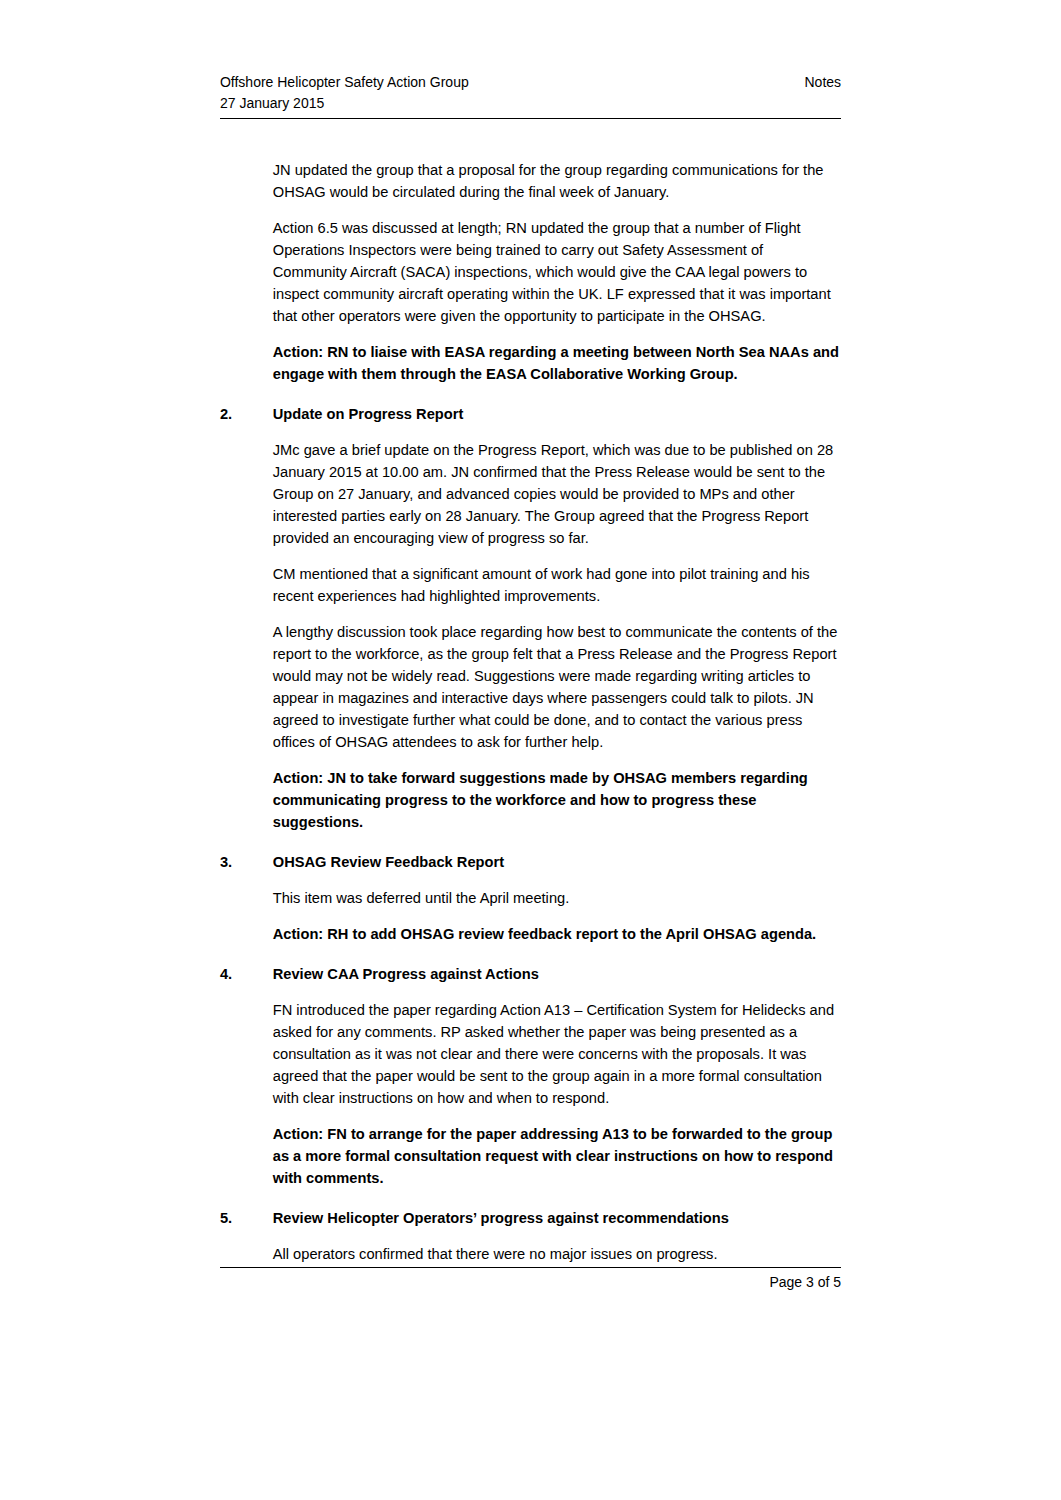Offshore Helicopter Safety Action Group
27 January 2015
Notes
JN updated the group that a proposal for the group regarding communications for the OHSAG would be circulated during the final week of January.
Action 6.5 was discussed at length; RN updated the group that a number of Flight Operations Inspectors were being trained to carry out Safety Assessment of Community Aircraft (SACA) inspections, which would give the CAA legal powers to inspect community aircraft operating within the UK. LF expressed that it was important that other operators were given the opportunity to participate in the OHSAG.
Action: RN to liaise with EASA regarding a meeting between North Sea NAAs and engage with them through the EASA Collaborative Working Group.
2.
Update on Progress Report
JMc gave a brief update on the Progress Report, which was due to be published on 28 January 2015 at 10.00 am. JN confirmed that the Press Release would be sent to the Group on 27 January, and advanced copies would be provided to MPs and other interested parties early on 28 January. The Group agreed that the Progress Report provided an encouraging view of progress so far.
CM mentioned that a significant amount of work had gone into pilot training and his recent experiences had highlighted improvements.
A lengthy discussion took place regarding how best to communicate the contents of the report to the workforce, as the group felt that a Press Release and the Progress Report would may not be widely read. Suggestions were made regarding writing articles to appear in magazines and interactive days where passengers could talk to pilots. JN agreed to investigate further what could be done, and to contact the various press offices of OHSAG attendees to ask for further help.
Action: JN to take forward suggestions made by OHSAG members regarding communicating progress to the workforce and how to progress these suggestions.
3.
OHSAG Review Feedback Report
This item was deferred until the April meeting.
Action: RH to add OHSAG review feedback report to the April OHSAG agenda.
4.
Review CAA Progress against Actions
FN introduced the paper regarding Action A13 – Certification System for Helidecks and asked for any comments. RP asked whether the paper was being presented as a consultation as it was not clear and there were concerns with the proposals. It was agreed that the paper would be sent to the group again in a more formal consultation with clear instructions on how and when to respond.
Action: FN to arrange for the paper addressing A13 to be forwarded to the group as a more formal consultation request with clear instructions on how to respond with comments.
5.
Review Helicopter Operators’ progress against recommendations
All operators confirmed that there were no major issues on progress.
Page 3 of 5